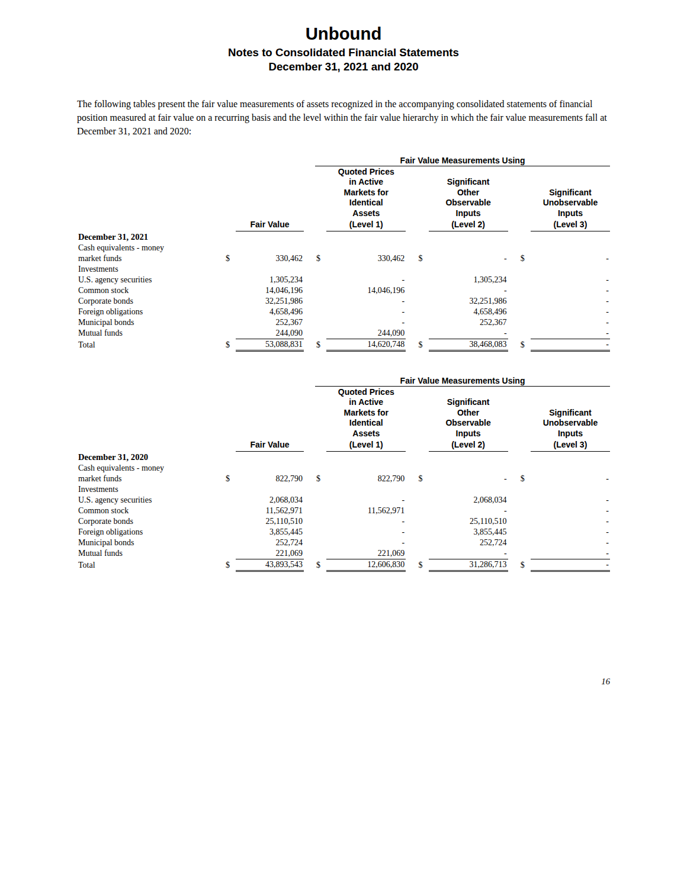Unbound
Notes to Consolidated Financial Statements
December 31, 2021 and 2020
The following tables present the fair value measurements of assets recognized in the accompanying consolidated statements of financial position measured at fair value on a recurring basis and the level within the fair value hierarchy in which the fair value measurements fall at December 31, 2021 and 2020:
| | | | | Fair Value Measurements Using |
| | | | | | Quoted Prices in Active Markets for Identical Assets | | | Significant Other Observable Inputs | | | Significant Unobservable Inputs |
| | | Fair Value | | | (Level 1) | | | (Level 2) | | | (Level 3) |
| December 31, 2021 |
| Cash equivalents - money | | | | | | | | | | | |
| market funds | $ | 330,462 | | $ | 330,462 | | $ | - | | $ | - |
| Investments | | | | | | | | | | | |
| U.S. agency securities | | 1,305,234 | | | - | | | 1,305,234 | | | - |
| Common stock | | 14,046,196 | | | 14,046,196 | | | - | | | - |
| Corporate bonds | | 32,251,986 | | | - | | | 32,251,986 | | | - |
| Foreign obligations | | 4,658,496 | | | - | | | 4,658,496 | | | - |
| Municipal bonds | | 252,367 | | | - | | | 252,367 | | | - |
| Mutual funds | | 244,090 | | | 244,090 | | | - | | | - |
| Total | $ | 53,088,831 | | $ | 14,620,748 | | $ | 38,468,083 | | $ | - |
| | | | | Fair Value Measurements Using |
| | | | | | Quoted Prices in Active Markets for Identical Assets | | | Significant Other Observable Inputs | | | Significant Unobservable Inputs |
| | | Fair Value | | | (Level 1) | | | (Level 2) | | | (Level 3) |
| December 31, 2020 |
| Cash equivalents - money | | | | | | | | | | | |
| market funds | $ | 822,790 | | $ | 822,790 | | $ | - | | $ | - |
| Investments | | | | | | | | | | | |
| U.S. agency securities | | 2,068,034 | | | - | | | 2,068,034 | | | - |
| Common stock | | 11,562,971 | | | 11,562,971 | | | - | | | - |
| Corporate bonds | | 25,110,510 | | | - | | | 25,110,510 | | | - |
| Foreign obligations | | 3,855,445 | | | - | | | 3,855,445 | | | - |
| Municipal bonds | | 252,724 | | | - | | | 252,724 | | | - |
| Mutual funds | | 221,069 | | | 221,069 | | | - | | | - |
| Total | $ | 43,893,543 | | $ | 12,606,830 | | $ | 31,286,713 | | $ | - |
16